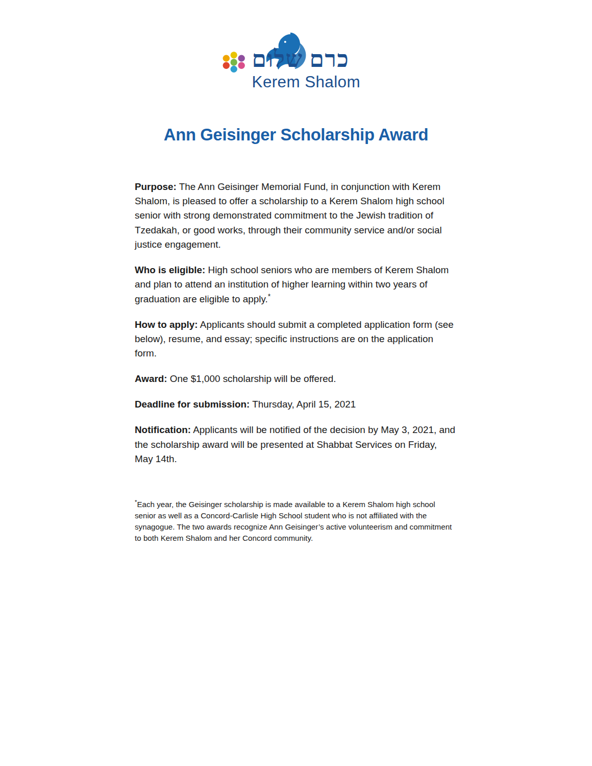כרם שלום Kerem Shalom
Ann Geisinger Scholarship Award
Purpose: The Ann Geisinger Memorial Fund, in conjunction with Kerem Shalom, is pleased to offer a scholarship to a Kerem Shalom high school senior with strong demonstrated commitment to the Jewish tradition of Tzedakah, or good works, through their community service and/or social justice engagement.
Who is eligible: High school seniors who are members of Kerem Shalom and plan to attend an institution of higher learning within two years of graduation are eligible to apply.*
How to apply: Applicants should submit a completed application form (see below), resume, and essay; specific instructions are on the application form.
Award: One $1,000 scholarship will be offered.
Deadline for submission: Thursday, April 15, 2021
Notification: Applicants will be notified of the decision by May 3, 2021, and the scholarship award will be presented at Shabbat Services on Friday, May 14th.
*Each year, the Geisinger scholarship is made available to a Kerem Shalom high school senior as well as a Concord-Carlisle High School student who is not affiliated with the synagogue. The two awards recognize Ann Geisinger’s active volunteerism and commitment to both Kerem Shalom and her Concord community.